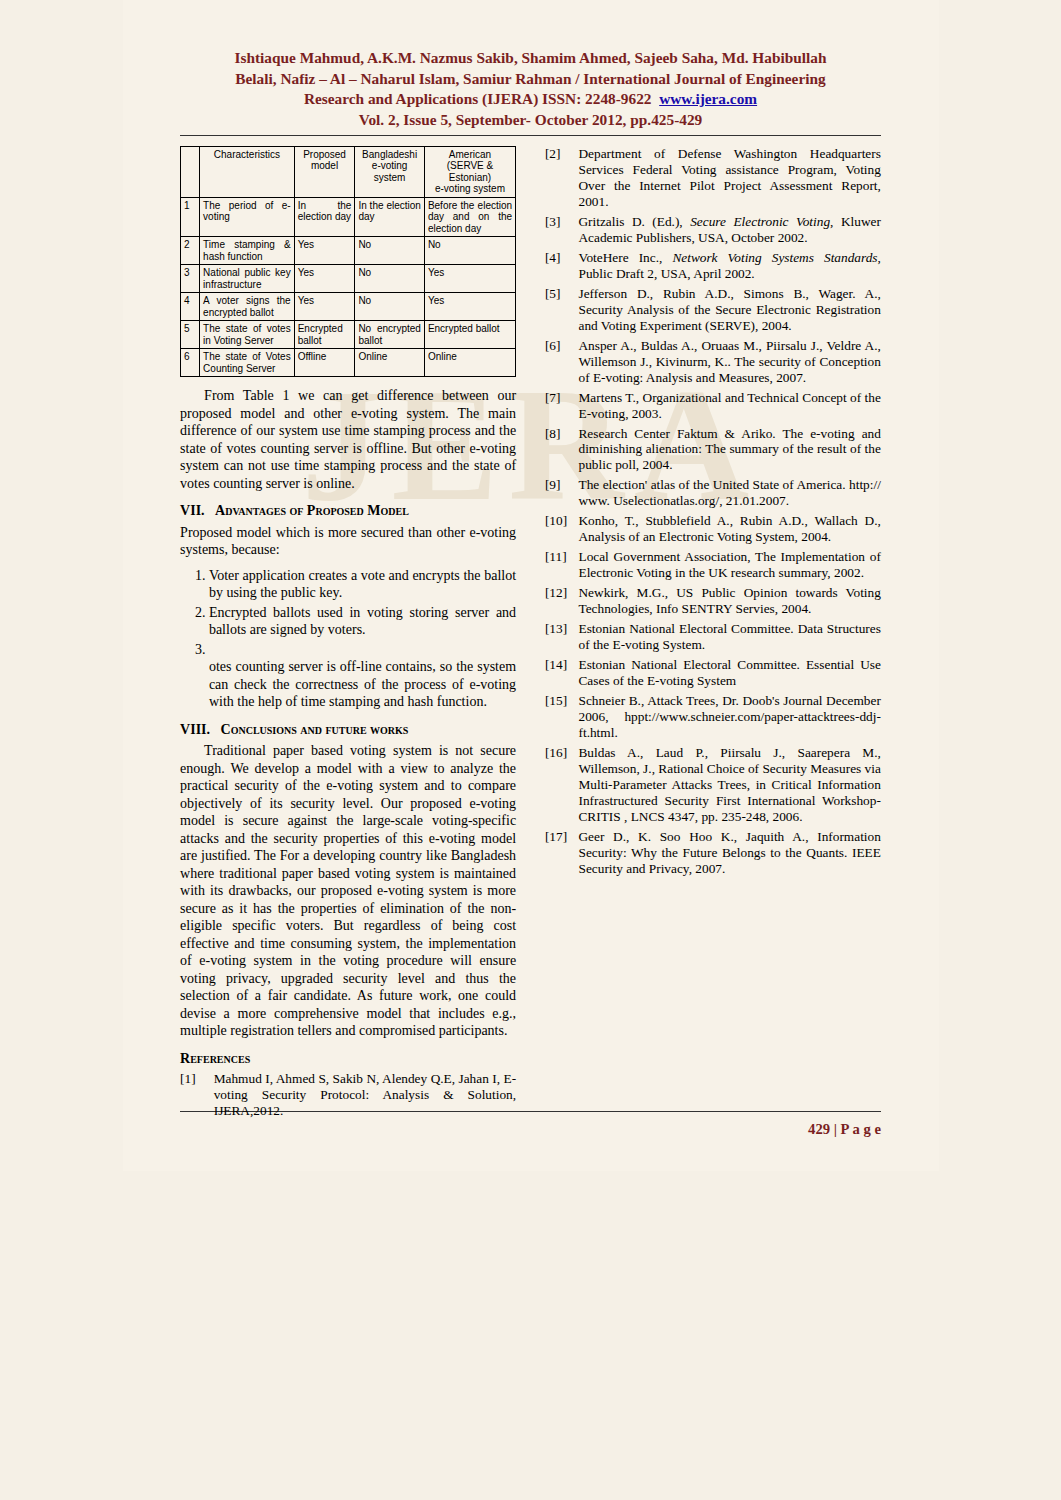JERA
Ishtiaque Mahmud, A.K.M. Nazmus Sakib, Shamim Ahmed, Sajeeb Saha, Md. Habibullah
Belali, Nafiz – Al – Naharul Islam, Samiur Rahman / International Journal of Engineering
Research and Applications (IJERA) ISSN: 2248-9622 www.ijera.com
Vol. 2, Issue 5, September- October 2012, pp.425-429
| | Characteristics | Proposed model | Bangladeshi e-voting system | American (SERVE & Estonian) e-voting system |
| --- | --- | --- | --- | --- |
| 1 | The period of e-voting | In the election day | In the election day | Before the election day and on the election day |
| 2 | Time stamping & hash function | Yes | No | No |
| 3 | National public key infrastructure | Yes | No | Yes |
| 4 | A voter signs the encrypted ballot | Yes | No | Yes |
| 5 | The state of votes in Voting Server | Encrypted ballot | No encrypted ballot | Encrypted ballot |
| 6 | The state of Votes Counting Server | Offline | Online | Online |
From Table 1 we can get difference between our proposed model and other e-voting system. The main difference of our system use time stamping process and the state of votes counting server is offline. But other e-voting system can not use time stamping process and the state of votes counting server is online.
VII. Advantages of Proposed Model
Proposed model which is more secured than other e-voting systems, because:
Voter application creates a vote and encrypts the ballot by using the public key.
Encrypted ballots used in voting storing server and ballots are signed by voters.
otes counting server is off-line contains, so the system can check the correctness of the process of e-voting with the help of time stamping and hash function.
VIII. Conclusions and future works
Traditional paper based voting system is not secure enough. We develop a model with a view to analyze the practical security of the e-voting system and to compare objectively of its security level. Our proposed e-voting model is secure against the large-scale voting-specific attacks and the security properties of this e-voting model are justified. The For a developing country like Bangladesh where traditional paper based voting system is maintained with its drawbacks, our proposed e-voting system is more secure as it has the properties of elimination of the non-eligible specific voters. But regardless of being cost effective and time consuming system, the implementation of e-voting system in the voting procedure will ensure voting privacy, upgraded security level and thus the selection of a fair candidate. As future work, one could devise a more comprehensive model that includes e.g., multiple registration tellers and compromised participants.
References
[1]
Mahmud I, Ahmed S, Sakib N, Alendey Q.E, Jahan I, E-voting Security Protocol: Analysis & Solution, IJERA,2012.
[2]
Department of Defense Washington Headquarters Services Federal Voting assistance Program, Voting Over the Internet Pilot Project Assessment Report, 2001.
[3]
Gritzalis D. (Ed.), Secure Electronic Voting, Kluwer Academic Publishers, USA, October 2002.
[4]
VoteHere Inc., Network Voting Systems Standards, Public Draft 2, USA, April 2002.
[5]
Jefferson D., Rubin A.D., Simons B., Wager. A., Security Analysis of the Secure Electronic Registration and Voting Experiment (SERVE), 2004.
[6]
Ansper A., Buldas A., Oruaas M., Piirsalu J., Veldre A., Willemson J., Kivinurm, K.. The security of Conception of E-voting: Analysis and Measures, 2007.
[7]
Martens T., Organizational and Technical Concept of the E-voting, 2003.
[8]
Research Center Faktum & Ariko. The e-voting and diminishing alienation: The summary of the result of the public poll, 2004.
[9]
The election' atlas of the United State of America. http:// www. Uselectionatlas.org/, 21.01.2007.
[10]
Konho, T., Stubblefield A., Rubin A.D., Wallach D., Analysis of an Electronic Voting System, 2004.
[11]
Local Government Association, The Implementation of Electronic Voting in the UK research summary, 2002.
[12]
Newkirk, M.G., US Public Opinion towards Voting Technologies, Info SENTRY Servies, 2004.
[13]
Estonian National Electoral Committee. Data Structures of the E-voting System.
[14]
Estonian National Electoral Committee. Essential Use Cases of the E-voting System
[15]
Schneier B., Attack Trees, Dr. Doob's Journal December 2006, hppt://www.schneier.com/paper-attacktrees-ddj-ft.html.
[16]
Buldas A., Laud P., Piirsalu J., Saarepera M., Willemson, J., Rational Choice of Security Measures via Multi-Parameter Attacks Trees, in Critical Information Infrastructured Security First International Workshop- CRITIS , LNCS 4347, pp. 235-248, 2006.
[17]
Geer D., K. Soo Hoo K., Jaquith A., Information Security: Why the Future Belongs to the Quants. IEEE Security and Privacy, 2007.
429 | P a g e